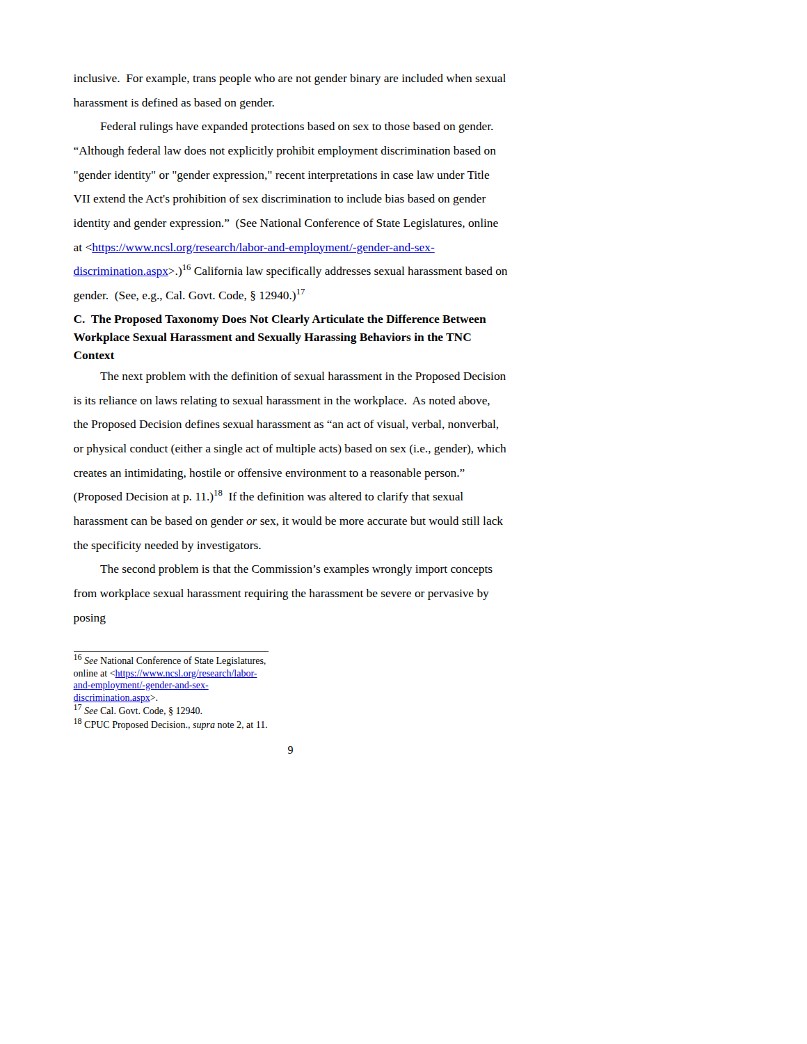inclusive. For example, trans people who are not gender binary are included when sexual harassment is defined as based on gender.
Federal rulings have expanded protections based on sex to those based on gender. “Although federal law does not explicitly prohibit employment discrimination based on "gender identity" or "gender expression," recent interpretations in case law under Title VII extend the Act's prohibition of sex discrimination to include bias based on gender identity and gender expression.” (See National Conference of State Legislatures, online at <https://www.ncsl.org/research/labor-and-employment/-gender-and-sex-discrimination.aspx>.)16 California law specifically addresses sexual harassment based on gender. (See, e.g., Cal. Govt. Code, § 12940.)17
C. The Proposed Taxonomy Does Not Clearly Articulate the Difference Between Workplace Sexual Harassment and Sexually Harassing Behaviors in the TNC Context
The next problem with the definition of sexual harassment in the Proposed Decision is its reliance on laws relating to sexual harassment in the workplace. As noted above, the Proposed Decision defines sexual harassment as “an act of visual, verbal, nonverbal, or physical conduct (either a single act of multiple acts) based on sex (i.e., gender), which creates an intimidating, hostile or offensive environment to a reasonable person.” (Proposed Decision at p. 11.)18 If the definition was altered to clarify that sexual harassment can be based on gender or sex, it would be more accurate but would still lack the specificity needed by investigators.
The second problem is that the Commission’s examples wrongly import concepts from workplace sexual harassment requiring the harassment be severe or pervasive by posing
16 See National Conference of State Legislatures, online at <https://www.ncsl.org/research/labor-and-employment/-gender-and-sex-discrimination.aspx>.
17 See Cal. Govt. Code, § 12940.
18 CPUC Proposed Decision., supra note 2, at 11.
9